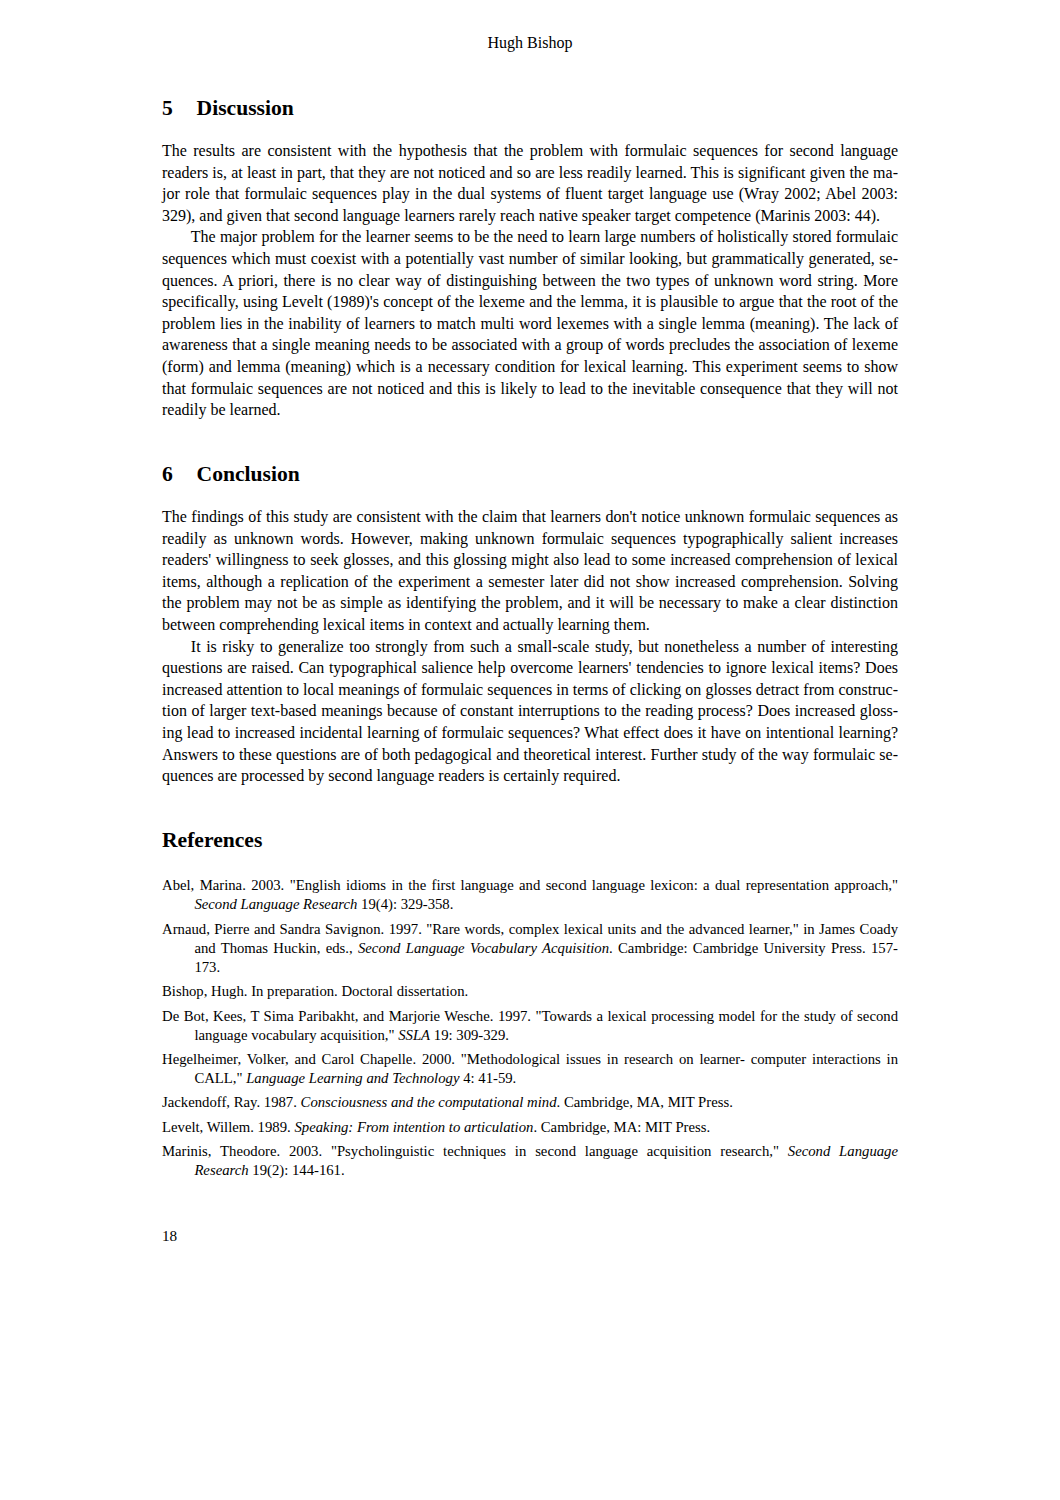Hugh Bishop
5 Discussion
The results are consistent with the hypothesis that the problem with formulaic sequences for second language readers is, at least in part, that they are not noticed and so are less readily learned. This is significant given the major role that formulaic sequences play in the dual systems of fluent target language use (Wray 2002; Abel 2003: 329), and given that second language learners rarely reach native speaker target competence (Marinis 2003: 44).
The major problem for the learner seems to be the need to learn large numbers of holistically stored formulaic sequences which must coexist with a potentially vast number of similar looking, but grammatically generated, sequences. A priori, there is no clear way of distinguishing between the two types of unknown word string. More specifically, using Levelt (1989)'s concept of the lexeme and the lemma, it is plausible to argue that the root of the problem lies in the inability of learners to match multi word lexemes with a single lemma (meaning). The lack of awareness that a single meaning needs to be associated with a group of words precludes the association of lexeme (form) and lemma (meaning) which is a necessary condition for lexical learning. This experiment seems to show that formulaic sequences are not noticed and this is likely to lead to the inevitable consequence that they will not readily be learned.
6 Conclusion
The findings of this study are consistent with the claim that learners don't notice unknown formulaic sequences as readily as unknown words. However, making unknown formulaic sequences typographically salient increases readers' willingness to seek glosses, and this glossing might also lead to some increased comprehension of lexical items, although a replication of the experiment a semester later did not show increased comprehension. Solving the problem may not be as simple as identifying the problem, and it will be necessary to make a clear distinction between comprehending lexical items in context and actually learning them.
It is risky to generalize too strongly from such a small-scale study, but nonetheless a number of interesting questions are raised. Can typographical salience help overcome learners' tendencies to ignore lexical items? Does increased attention to local meanings of formulaic sequences in terms of clicking on glosses detract from construction of larger text-based meanings because of constant interruptions to the reading process? Does increased glossing lead to increased incidental learning of formulaic sequences? What effect does it have on intentional learning? Answers to these questions are of both pedagogical and theoretical interest. Further study of the way formulaic sequences are processed by second language readers is certainly required.
References
Abel, Marina. 2003. "English idioms in the first language and second language lexicon: a dual representation approach," Second Language Research 19(4): 329-358.
Arnaud, Pierre and Sandra Savignon. 1997. "Rare words, complex lexical units and the advanced learner," in James Coady and Thomas Huckin, eds., Second Language Vocabulary Acquisition. Cambridge: Cambridge University Press. 157-173.
Bishop, Hugh. In preparation. Doctoral dissertation.
De Bot, Kees, T Sima Paribakht, and Marjorie Wesche. 1997. "Towards a lexical processing model for the study of second language vocabulary acquisition," SSLA 19: 309-329.
Hegelheimer, Volker, and Carol Chapelle. 2000. "Methodological issues in research on learner- computer interactions in CALL," Language Learning and Technology 4: 41-59.
Jackendoff, Ray. 1987. Consciousness and the computational mind. Cambridge, MA, MIT Press.
Levelt, Willem. 1989. Speaking: From intention to articulation. Cambridge, MA: MIT Press.
Marinis, Theodore. 2003. "Psycholinguistic techniques in second language acquisition research," Second Language Research 19(2): 144-161.
18